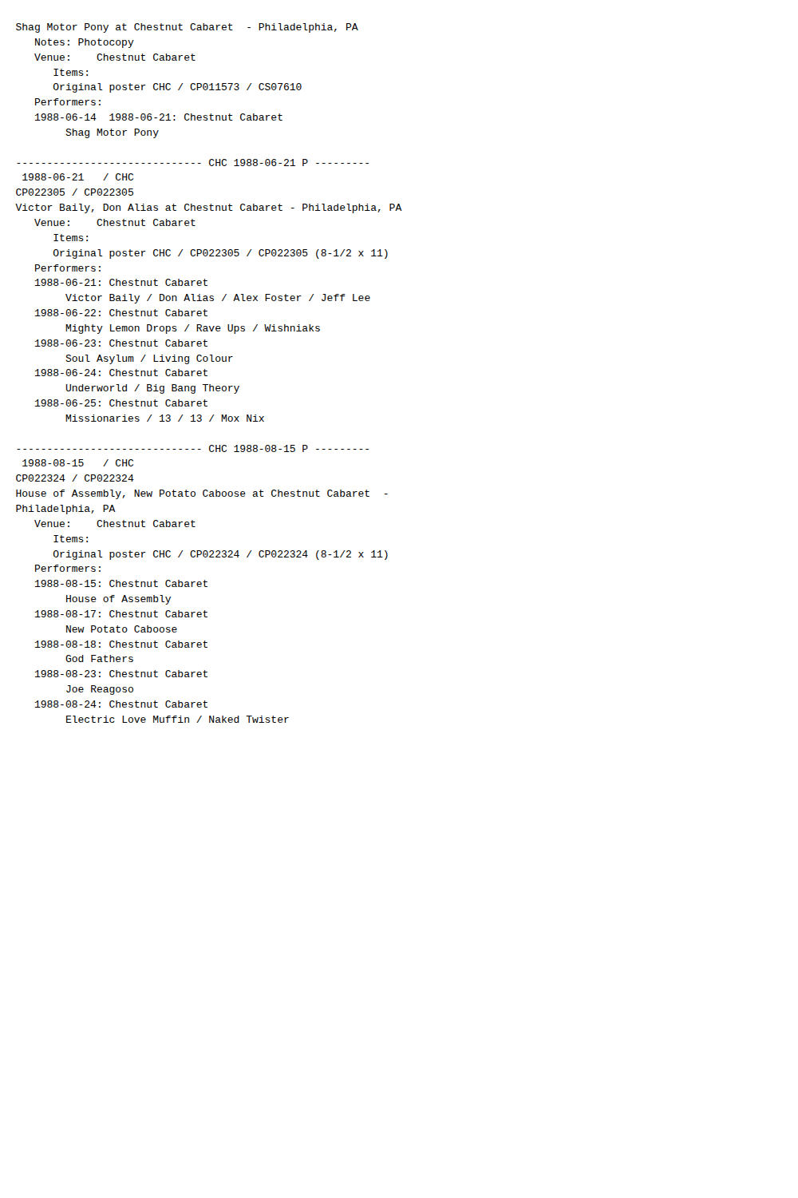Shag Motor Pony at Chestnut Cabaret  - Philadelphia, PA
   Notes: Photocopy
   Venue:    Chestnut Cabaret
      Items:
      Original poster CHC / CP011573 / CS07610
   Performers:
   1988-06-14  1988-06-21: Chestnut Cabaret
        Shag Motor Pony

------------------------------ CHC 1988-06-21 P ---------
 1988-06-21   / CHC 
CP022305 / CP022305
Victor Baily, Don Alias at Chestnut Cabaret - Philadelphia, PA
   Venue:    Chestnut Cabaret
      Items:
      Original poster CHC / CP022305 / CP022305 (8-1/2 x 11)
   Performers:
   1988-06-21: Chestnut Cabaret
        Victor Baily / Don Alias / Alex Foster / Jeff Lee
   1988-06-22: Chestnut Cabaret
        Mighty Lemon Drops / Rave Ups / Wishniaks
   1988-06-23: Chestnut Cabaret
        Soul Asylum / Living Colour
   1988-06-24: Chestnut Cabaret
        Underworld / Big Bang Theory
   1988-06-25: Chestnut Cabaret
        Missionaries / 13 / 13 / Mox Nix

------------------------------ CHC 1988-08-15 P ---------
 1988-08-15   / CHC 
CP022324 / CP022324
House of Assembly, New Potato Caboose at Chestnut Cabaret  - 
Philadelphia, PA
   Venue:    Chestnut Cabaret
      Items:
      Original poster CHC / CP022324 / CP022324 (8-1/2 x 11)
   Performers:
   1988-08-15: Chestnut Cabaret
        House of Assembly
   1988-08-17: Chestnut Cabaret
        New Potato Caboose
   1988-08-18: Chestnut Cabaret
        God Fathers
   1988-08-23: Chestnut Cabaret
        Joe Reagoso
   1988-08-24: Chestnut Cabaret
        Electric Love Muffin / Naked Twister